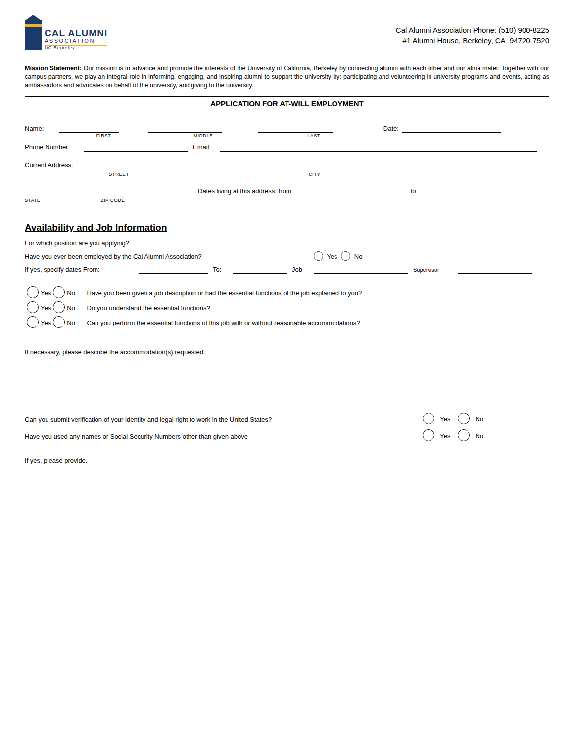CAL ALUMNI
ASSOCIATION
UC Berkeley
Cal Alumni Association Phone: (510) 900-8225
#1 Alumni House, Berkeley, CA 94720-7520
Mission Statement: Our mission is to advance and promote the interests of the University of California, Berkeley by connecting alumni with each other and our alma mater. Together with our campus partners, we play an integral role in informing, engaging, and inspiring alumni to support the university by: participating and volunteering in university programs and events, acting as ambassadors and advocates on behalf of the university, and giving to the university.
APPLICATION FOR AT-WILL EMPLOYMENT
| Name: | | | | Date: | |
| | FIRST | MIDDLE | LAST | | |
| Phone Number: | | Email: | |
| Current Address: | |
| | STREET CITY |
| | Dates living at this address: from | | to | |
| STATE ZIP CODE | |
Availability and Job Information
| For which position are you applying? | |
| Have you ever been employed by the Cal Alumni Association? | Yes No |
| If yes, specify dates From: | | To: | | Job | | Supervisor | |
Yes No Have you been given a job description or had the essential functions of the job explained to you?
Yes No Do you understand the essential functions?
Yes No Can you perform the essential functions of this job with or without reasonable accommodations?
If necessary, please describe the accommodation(s) requested:
| Can you submit verification of your identity and legal right to work in the United States? | Yes No |
| Have you used any names or Social Security Numbers other than given above | Yes No |
| If yes, please provide. | |